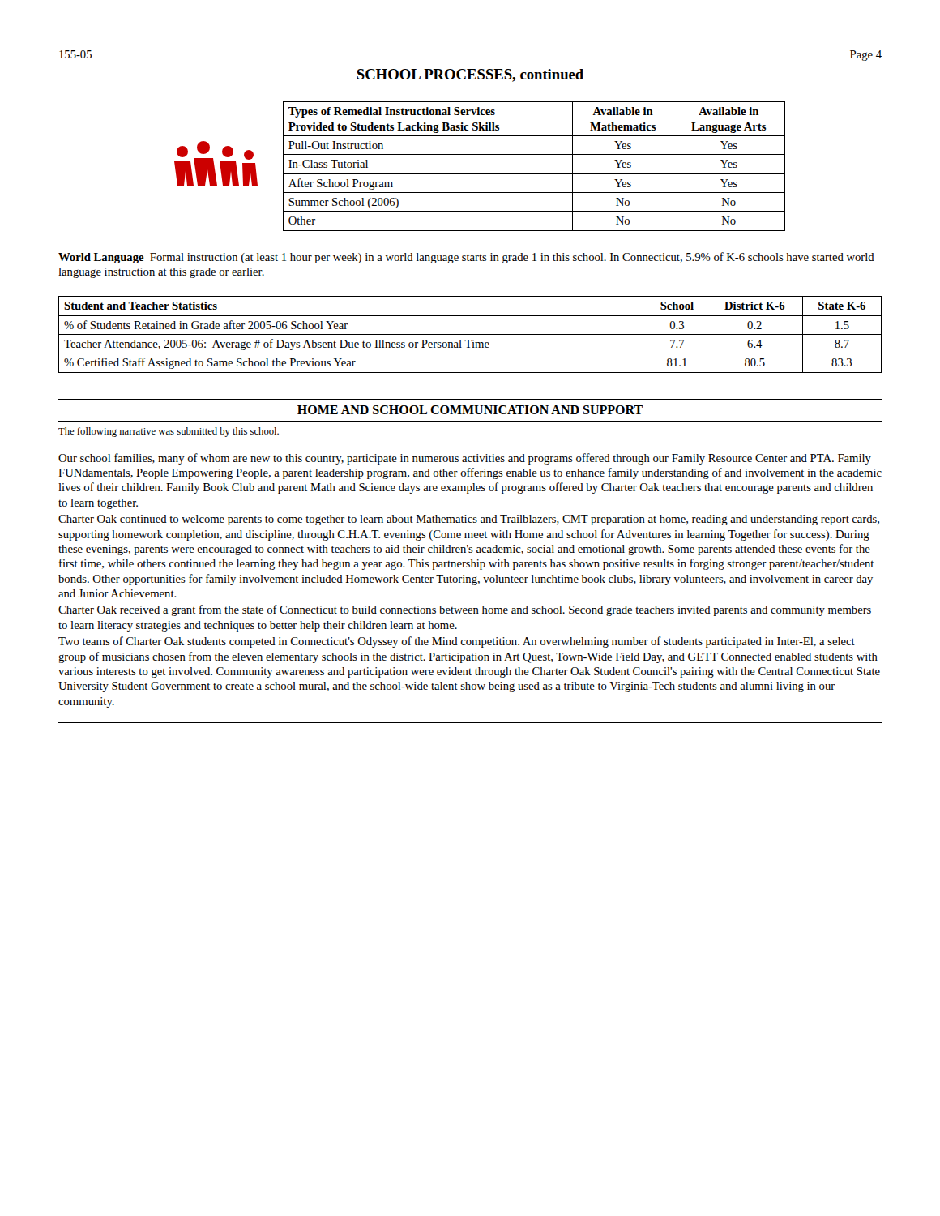155-05 Page 4
SCHOOL PROCESSES, continued
| Types of Remedial Instructional Services Provided to Students Lacking Basic Skills | Available in Mathematics | Available in Language Arts |
| --- | --- | --- |
| Pull-Out Instruction | Yes | Yes |
| In-Class Tutorial | Yes | Yes |
| After School Program | Yes | Yes |
| Summer School (2006) | No | No |
| Other | No | No |
World Language Formal instruction (at least 1 hour per week) in a world language starts in grade 1 in this school. In Connecticut, 5.9% of K-6 schools have started world language instruction at this grade or earlier.
| Student and Teacher Statistics | School | District K-6 | State K-6 |
| --- | --- | --- | --- |
| % of Students Retained in Grade after 2005-06 School Year | 0.3 | 0.2 | 1.5 |
| Teacher Attendance, 2005-06: Average # of Days Absent Due to Illness or Personal Time | 7.7 | 6.4 | 8.7 |
| % Certified Staff Assigned to Same School the Previous Year | 81.1 | 80.5 | 83.3 |
HOME AND SCHOOL COMMUNICATION AND SUPPORT
The following narrative was submitted by this school.
Our school families, many of whom are new to this country, participate in numerous activities and programs offered through our Family Resource Center and PTA. Family FUNdamentals, People Empowering People, a parent leadership program, and other offerings enable us to enhance family understanding of and involvement in the academic lives of their children. Family Book Club and parent Math and Science days are examples of programs offered by Charter Oak teachers that encourage parents and children to learn together.
Charter Oak continued to welcome parents to come together to learn about Mathematics and Trailblazers, CMT preparation at home, reading and understanding report cards, supporting homework completion, and discipline, through C.H.A.T. evenings (Come meet with Home and school for Adventures in learning Together for success). During these evenings, parents were encouraged to connect with teachers to aid their children's academic, social and emotional growth. Some parents attended these events for the first time, while others continued the learning they had begun a year ago. This partnership with parents has shown positive results in forging stronger parent/teacher/student bonds. Other opportunities for family involvement included Homework Center Tutoring, volunteer lunchtime book clubs, library volunteers, and involvement in career day and Junior Achievement.
Charter Oak received a grant from the state of Connecticut to build connections between home and school. Second grade teachers invited parents and community members to learn literacy strategies and techniques to better help their children learn at home.
Two teams of Charter Oak students competed in Connecticut's Odyssey of the Mind competition. An overwhelming number of students participated in Inter-El, a select group of musicians chosen from the eleven elementary schools in the district. Participation in Art Quest, Town-Wide Field Day, and GETT Connected enabled students with various interests to get involved. Community awareness and participation were evident through the Charter Oak Student Council's pairing with the Central Connecticut State University Student Government to create a school mural, and the school-wide talent show being used as a tribute to Virginia-Tech students and alumni living in our community.